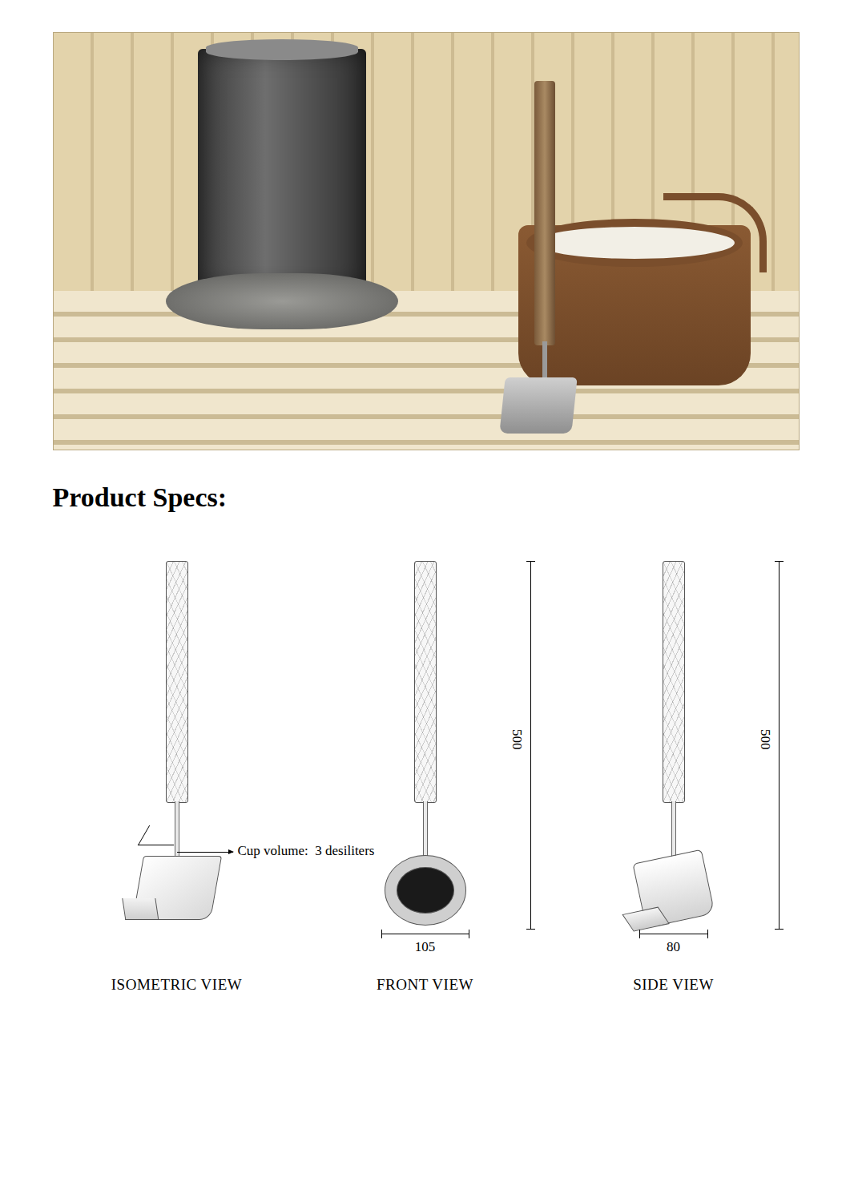Product Specs:
Cup volume: 3 desiliters
ISOMETRIC VIEW
500
105
FRONT VIEW
500
80
SIDE VIEW